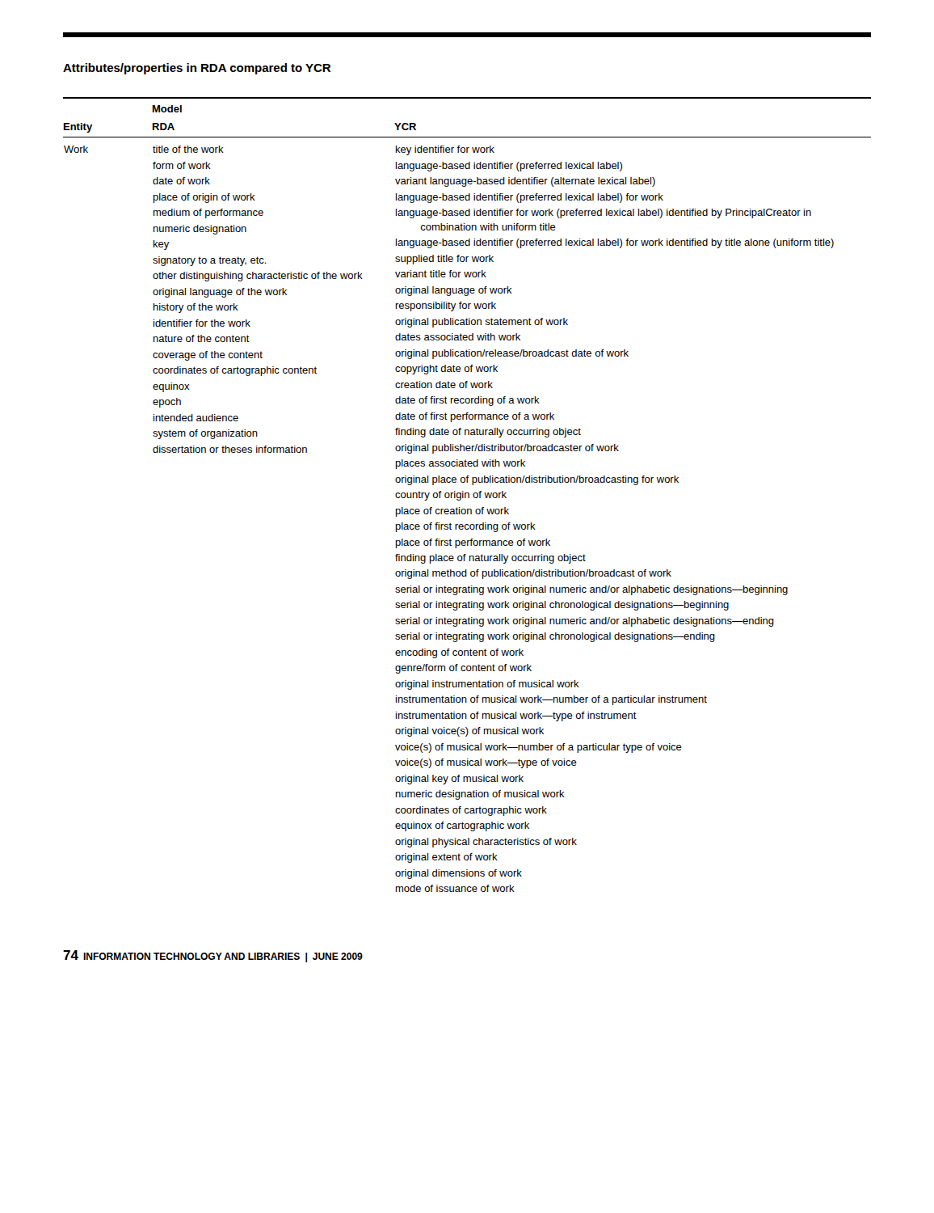Attributes/properties in RDA compared to YCR
| | Model |
| --- | --- |
| Entity | RDA | YCR |
| Work | title of the work form of work date of work place of origin of work medium of performance numeric designation key signatory to a treaty, etc. other distinguishing characteristic of the work original language of the work history of the work identifier for the work nature of the content coverage of the content coordinates of cartographic content equinox epoch intended audience system of organization dissertation or theses information | key identifier for work language-based identifier (preferred lexical label) variant language-based identifier (alternate lexical label) language-based identifier (preferred lexical label) for work language-based identifier for work (preferred lexical label) identified by PrincipalCreator in combination with uniform title language-based identifier (preferred lexical label) for work identified by title alone (uniform title) supplied title for work variant title for work original language of work responsibility for work original publication statement of work dates associated with work original publication/release/broadcast date of work copyright date of work creation date of work date of first recording of a work date of first performance of a work finding date of naturally occurring object original publisher/distributor/broadcaster of work places associated with work original place of publication/distribution/broadcasting for work country of origin of work place of creation of work place of first recording of work place of first performance of work finding place of naturally occurring object original method of publication/distribution/broadcast of work serial or integrating work original numeric and/or alphabetic designations—beginning serial or integrating work original chronological designations—beginning serial or integrating work original numeric and/or alphabetic designations—ending serial or integrating work original chronological designations—ending encoding of content of work genre/form of content of work original instrumentation of musical work instrumentation of musical work—number of a particular instrument instrumentation of musical work—type of instrument original voice(s) of musical work voice(s) of musical work—number of a particular type of voice voice(s) of musical work—type of voice original key of musical work numeric designation of musical work coordinates of cartographic work equinox of cartographic work original physical characteristics of work original extent of work original dimensions of work mode of issuance of work |
74 INFORMATION TECHNOLOGY AND LIBRARIES|JUNE 2009